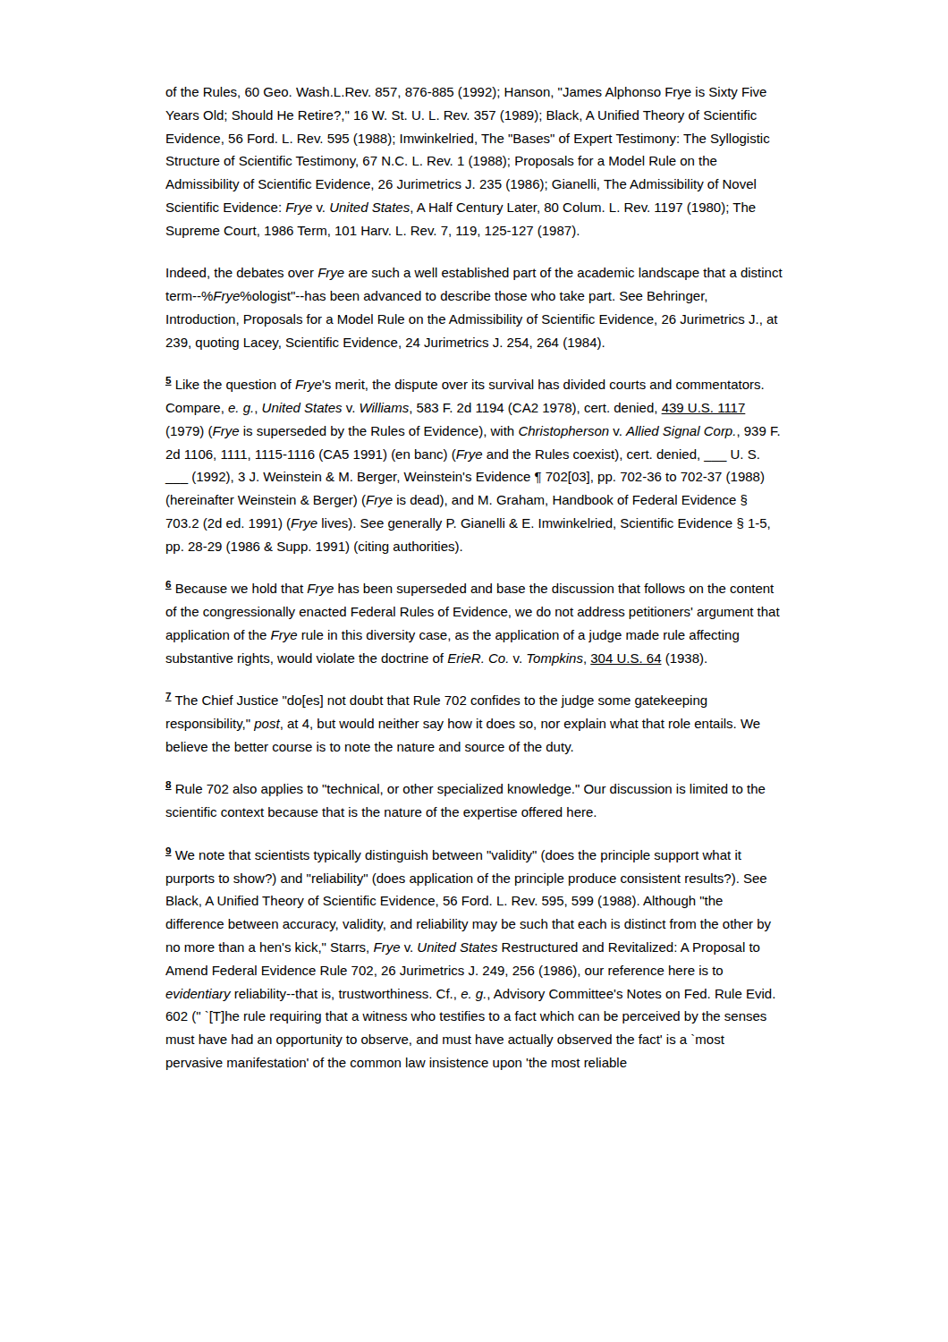of the Rules, 60 Geo. Wash.L.Rev. 857, 876-885 (1992); Hanson, "James Alphonso Frye is Sixty Five Years Old; Should He Retire?," 16 W. St. U. L. Rev. 357 (1989); Black, A Unified Theory of Scientific Evidence, 56 Ford. L. Rev. 595 (1988); Imwinkelried, The "Bases" of Expert Testimony: The Syllogistic Structure of Scientific Testimony, 67 N.C. L. Rev. 1 (1988); Proposals for a Model Rule on the Admissibility of Scientific Evidence, 26 Jurimetrics J. 235 (1986); Gianelli, The Admissibility of Novel Scientific Evidence: Frye v. United States, A Half Century Later, 80 Colum. L. Rev. 1197 (1980); The Supreme Court, 1986 Term, 101 Harv. L. Rev. 7, 119, 125-127 (1987).
Indeed, the debates over Frye are such a well established part of the academic landscape that a distinct term--%Frye%ologist"--has been advanced to describe those who take part. See Behringer, Introduction, Proposals for a Model Rule on the Admissibility of Scientific Evidence, 26 Jurimetrics J., at 239, quoting Lacey, Scientific Evidence, 24 Jurimetrics J. 254, 264 (1984).
5 Like the question of Frye's merit, the dispute over its survival has divided courts and commentators. Compare, e. g., United States v. Williams, 583 F. 2d 1194 (CA2 1978), cert. denied, 439 U.S. 1117 (1979) (Frye is superseded by the Rules of Evidence), with Christopherson v. Allied Signal Corp., 939 F. 2d 1106, 1111, 1115-1116 (CA5 1991) (en banc) (Frye and the Rules coexist), cert. denied, ___ U. S. ___ (1992), 3 J. Weinstein & M. Berger, Weinstein's Evidence ¶ 702[03], pp. 702-36 to 702-37 (1988) (hereinafter Weinstein & Berger) (Frye is dead), and M. Graham, Handbook of Federal Evidence § 703.2 (2d ed. 1991) (Frye lives). See generally P. Gianelli & E. Imwinkelried, Scientific Evidence § 1-5, pp. 28-29 (1986 & Supp. 1991) (citing authorities).
6 Because we hold that Frye has been superseded and base the discussion that follows on the content of the congressionally enacted Federal Rules of Evidence, we do not address petitioners' argument that application of the Frye rule in this diversity case, as the application of a judge made rule affecting substantive rights, would violate the doctrine of ErieR. Co. v. Tompkins, 304 U.S. 64 (1938).
7 The Chief Justice "do[es] not doubt that Rule 702 confides to the judge some gatekeeping responsibility," post, at 4, but would neither say how it does so, nor explain what that role entails. We believe the better course is to note the nature and source of the duty.
8 Rule 702 also applies to "technical, or other specialized knowledge." Our discussion is limited to the scientific context because that is the nature of the expertise offered here.
9 We note that scientists typically distinguish between "validity" (does the principle support what it purports to show?) and "reliability" (does application of the principle produce consistent results?). See Black, A Unified Theory of Scientific Evidence, 56 Ford. L. Rev. 595, 599 (1988). Although "the difference between accuracy, validity, and reliability may be such that each is distinct from the other by no more than a hen's kick," Starrs, Frye v. United States Restructured and Revitalized: A Proposal to Amend Federal Evidence Rule 702, 26 Jurimetrics J. 249, 256 (1986), our reference here is to evidentiary reliability--that is, trustworthiness. Cf., e. g., Advisory Committee's Notes on Fed. Rule Evid. 602 (" `[T]he rule requiring that a witness who testifies to a fact which can be perceived by the senses must have had an opportunity to observe, and must have actually observed the fact' is a `most pervasive manifestation' of the common law insistence upon 'the most reliable